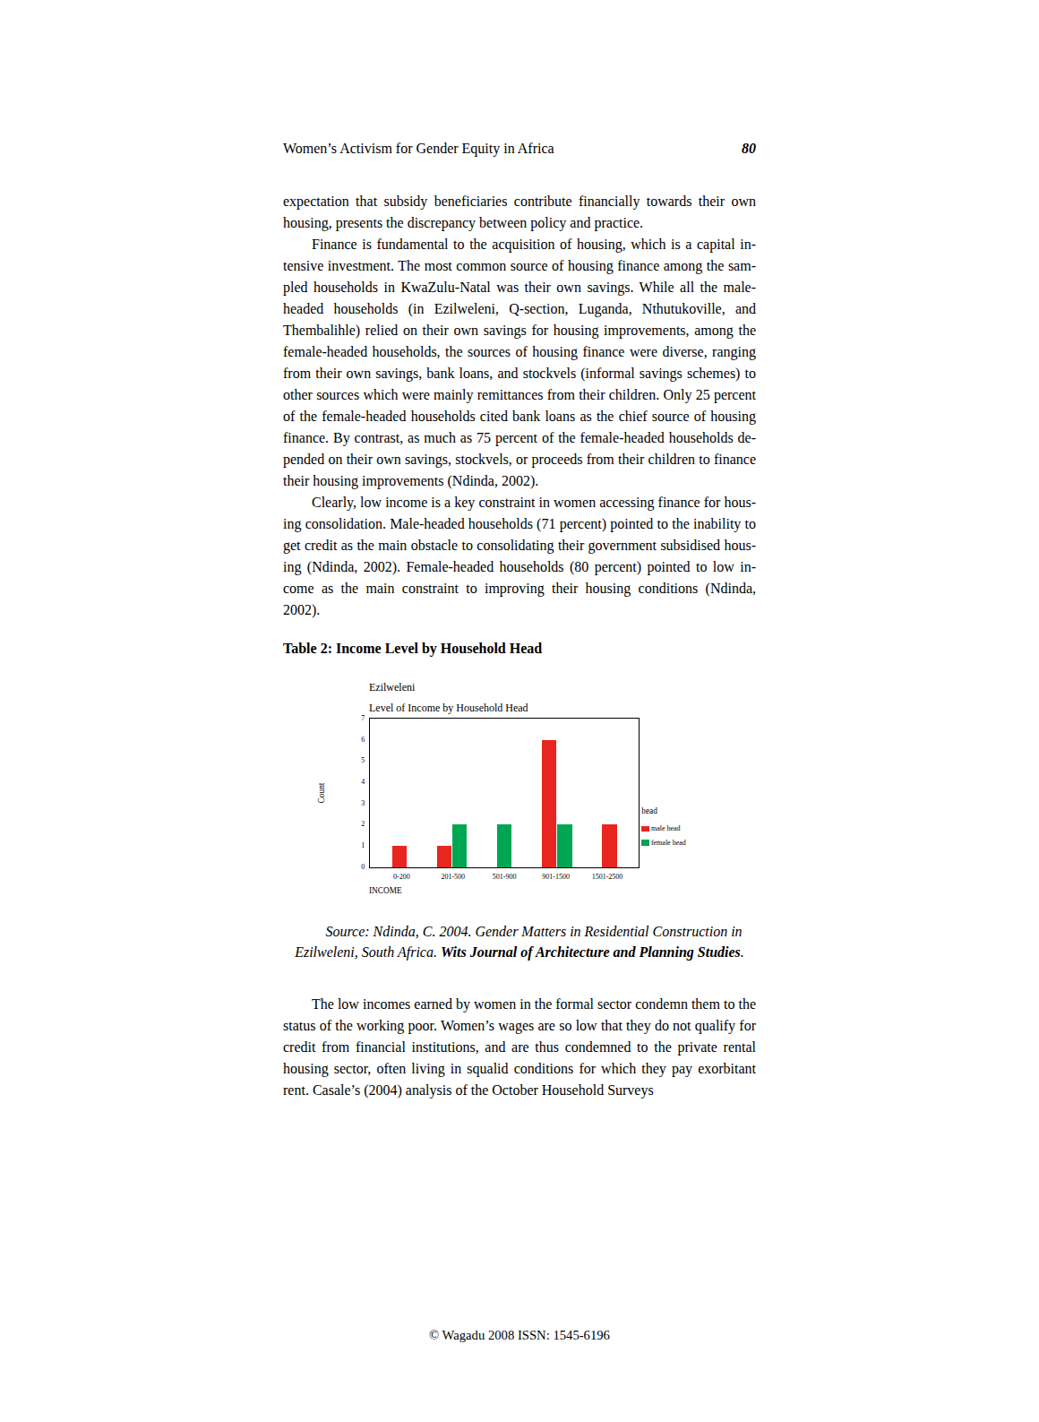Women’s Activism for Gender Equity in Africa
80
expectation that subsidy beneficiaries contribute financially towards their own housing, presents the discrepancy between policy and practice.
Finance is fundamental to the acquisition of housing, which is a capital intensive investment. The most common source of housing finance among the sampled households in KwaZulu-Natal was their own savings. While all the male-headed households (in Ezilweleni, Q-section, Luganda, Nthutukoville, and Thembalihle) relied on their own savings for housing improvements, among the female-headed households, the sources of housing finance were diverse, ranging from their own savings, bank loans, and stockvels (informal savings schemes) to other sources which were mainly remittances from their children. Only 25 percent of the female-headed households cited bank loans as the chief source of housing finance. By contrast, as much as 75 percent of the female-headed households depended on their own savings, stockvels, or proceeds from their children to finance their housing improvements (Ndinda, 2002).
Clearly, low income is a key constraint in women accessing finance for housing consolidation. Male-headed households (71 percent) pointed to the inability to get credit as the main obstacle to consolidating their government subsidised housing (Ndinda, 2002). Female-headed households (80 percent) pointed to low income as the main constraint to improving their housing conditions (Ndinda, 2002).
Table 2: Income Level by Household Head
Ezilweleni
Level of Income by Household Head
7 6 5 4 3 2 1 0
Count
head
male head
female head
0-200 201-500 501-900 901-1500 1501-2500
INCOME
Source: Ndinda, C. 2004. Gender Matters in Residential Construction in Ezilweleni, South Africa. Wits Journal of Architecture and Planning Studies.
The low incomes earned by women in the formal sector condemn them to the status of the working poor. Women’s wages are so low that they do not qualify for credit from financial institutions, and are thus condemned to the private rental housing sector, often living in squalid conditions for which they pay exorbitant rent. Casale’s (2004) analysis of the October Household Surveys
© Wagadu 2008 ISSN: 1545-6196